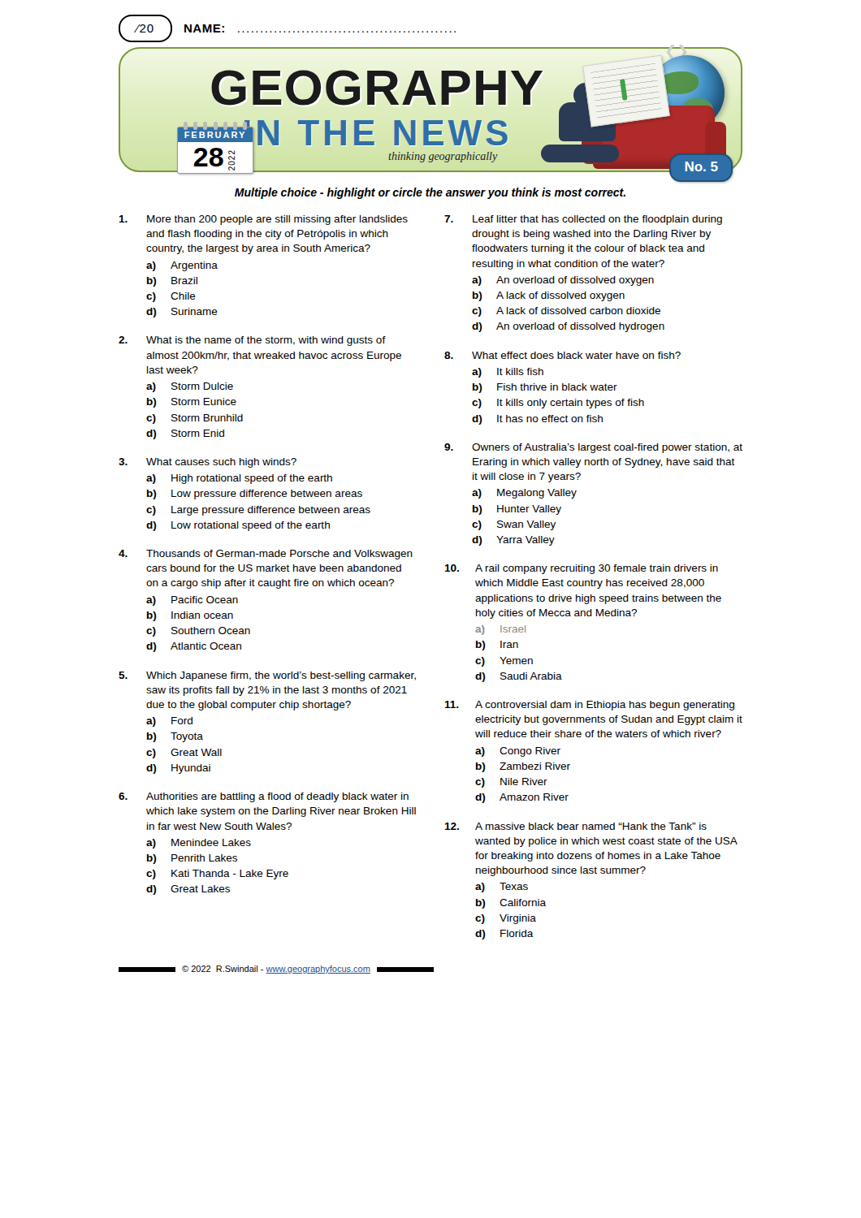⁄20
NAME: ................................................
GEOGRAPHY
IN THE NEWS
thinking geographically
FEBRUARY
28
2022
❮❯
No. 5
Multiple choice - highlight or circle the answer you think is most correct.
1.
More than 200 people are still missing after landslides and flash flooding in the city of Petrópolis in which country, the largest by area in South America?
a) Argentina
b) Brazil
c) Chile
d) Suriname
2.
What is the name of the storm, with wind gusts of almost 200km/hr, that wreaked havoc across Europe last week?
a) Storm Dulcie
b) Storm Eunice
c) Storm Brunhild
d) Storm Enid
3.
What causes such high winds?
a) High rotational speed of the earth
b) Low pressure difference between areas
c) Large pressure difference between areas
d) Low rotational speed of the earth
4.
Thousands of German-made Porsche and Volkswagen cars bound for the US market have been abandoned on a cargo ship after it caught fire on which ocean?
a) Pacific Ocean
b) Indian ocean
c) Southern Ocean
d) Atlantic Ocean
5.
Which Japanese firm, the world’s best-selling carmaker, saw its profits fall by 21% in the last 3 months of 2021 due to the global computer chip shortage?
a) Ford
b) Toyota
c) Great Wall
d) Hyundai
6.
Authorities are battling a flood of deadly black water in which lake system on the Darling River near Broken Hill in far west New South Wales?
a) Menindee Lakes
b) Penrith Lakes
c) Kati Thanda - Lake Eyre
d) Great Lakes
7.
Leaf litter that has collected on the floodplain during drought is being washed into the Darling River by floodwaters turning it the colour of black tea and resulting in what condition of the water?
a) An overload of dissolved oxygen
b) A lack of dissolved oxygen
c) A lack of dissolved carbon dioxide
d) An overload of dissolved hydrogen
8.
What effect does black water have on fish?
a) It kills fish
b) Fish thrive in black water
c) It kills only certain types of fish
d) It has no effect on fish
9.
Owners of Australia’s largest coal-fired power station, at Eraring in which valley north of Sydney, have said that it will close in 7 years?
a) Megalong Valley
b) Hunter Valley
c) Swan Valley
d) Yarra Valley
10.
A rail company recruiting 30 female train drivers in which Middle East country has received 28,000 applications to drive high speed trains between the holy cities of Mecca and Medina?
a) Israel
b) Iran
c) Yemen
d) Saudi Arabia
11.
A controversial dam in Ethiopia has begun generating electricity but governments of Sudan and Egypt claim it will reduce their share of the waters of which river?
a) Congo River
b) Zambezi River
c) Nile River
d) Amazon River
12.
A massive black bear named “Hank the Tank” is wanted by police in which west coast state of the USA for breaking into dozens of homes in a Lake Tahoe neighbourhood since last summer?
a) Texas
b) California
c) Virginia
d) Florida
© 2022 R.Swindail - www.geographyfocus.com